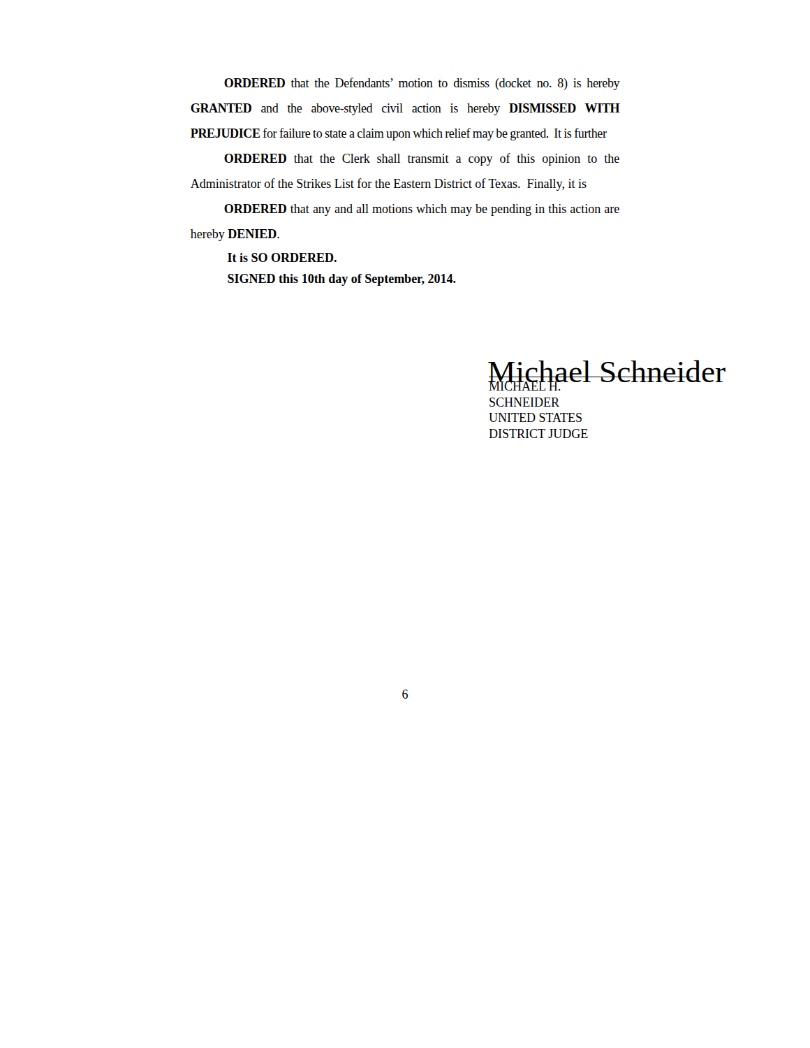ORDERED that the Defendants’ motion to dismiss (docket no. 8) is hereby GRANTED and the above-styled civil action is hereby DISMISSED WITH PREJUDICE for failure to state a claim upon which relief may be granted. It is further
ORDERED that the Clerk shall transmit a copy of this opinion to the Administrator of the Strikes List for the Eastern District of Texas. Finally, it is
ORDERED that any and all motions which may be pending in this action are hereby DENIED.
It is SO ORDERED.
SIGNED this 10th day of September, 2014.
Michael Schneider
MICHAEL H. SCHNEIDER
UNITED STATES DISTRICT JUDGE
6